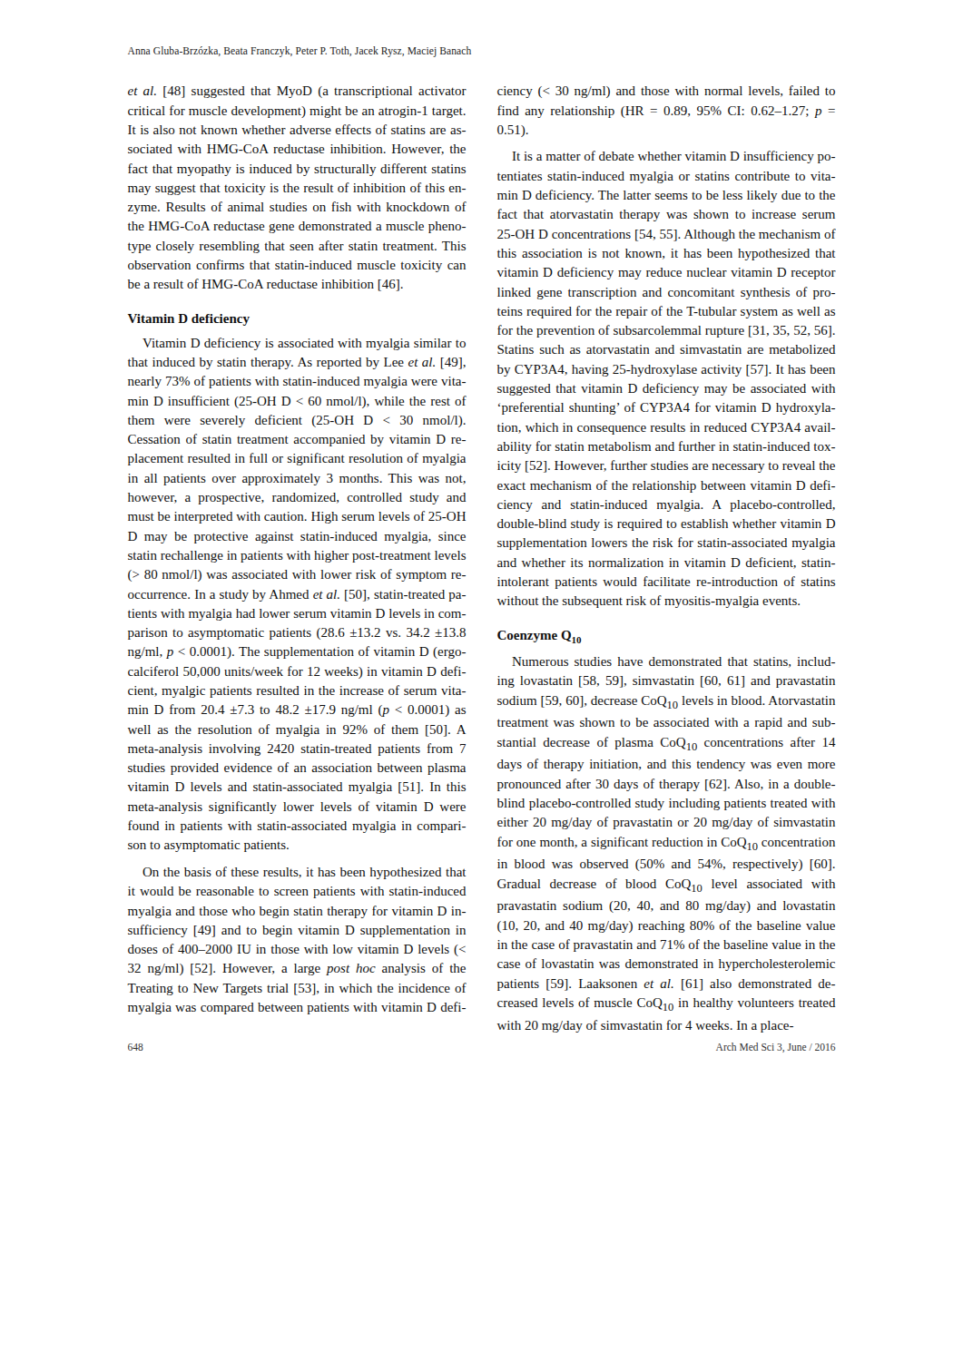Anna Gluba-Brzózka, Beata Franczyk, Peter P. Toth, Jacek Rysz, Maciej Banach
et al. [48] suggested that MyoD (a transcriptional activator critical for muscle development) might be an atrogin-1 target. It is also not known whether adverse effects of statins are associated with HMG-CoA reductase inhibition. However, the fact that myopathy is induced by structurally different statins may suggest that toxicity is the result of inhibition of this enzyme. Results of animal studies on fish with knockdown of the HMG-CoA reductase gene demonstrated a muscle phenotype closely resembling that seen after statin treatment. This observation confirms that statin-induced muscle toxicity can be a result of HMG-CoA reductase inhibition [46].
Vitamin D deficiency
Vitamin D deficiency is associated with myalgia similar to that induced by statin therapy. As reported by Lee et al. [49], nearly 73% of patients with statin-induced myalgia were vitamin D insufficient (25-OH D < 60 nmol/l), while the rest of them were severely deficient (25-OH D < 30 nmol/l). Cessation of statin treatment accompanied by vitamin D replacement resulted in full or significant resolution of myalgia in all patients over approximately 3 months. This was not, however, a prospective, randomized, controlled study and must be interpreted with caution. High serum levels of 25-OH D may be protective against statin-induced myalgia, since statin rechallenge in patients with higher post-treatment levels (> 80 nmol/l) was associated with lower risk of symptom re-occurrence. In a study by Ahmed et al. [50], statin-treated patients with myalgia had lower serum vitamin D levels in comparison to asymptomatic patients (28.6 ±13.2 vs. 34.2 ±13.8 ng/ml, p < 0.0001). The supplementation of vitamin D (ergocalciferol 50,000 units/week for 12 weeks) in vitamin D deficient, myalgic patients resulted in the increase of serum vitamin D from 20.4 ±7.3 to 48.2 ±17.9 ng/ml (p < 0.0001) as well as the resolution of myalgia in 92% of them [50]. A meta-analysis involving 2420 statin-treated patients from 7 studies provided evidence of an association between plasma vitamin D levels and statin-associated myalgia [51]. In this meta-analysis significantly lower levels of vitamin D were found in patients with statin-associated myalgia in comparison to asymptomatic patients.
On the basis of these results, it has been hypothesized that it would be reasonable to screen patients with statin-induced myalgia and those who begin statin therapy for vitamin D insufficiency [49] and to begin vitamin D supplementation in doses of 400–2000 IU in those with low vitamin D levels (< 32 ng/ml) [52]. However, a large post hoc analysis of the Treating to New Targets trial [53], in which the incidence of myalgia was compared between patients with vitamin D deficiency (< 30 ng/ml) and those with normal levels, failed to find any relationship (HR = 0.89, 95% CI: 0.62–1.27; p = 0.51).
It is a matter of debate whether vitamin D insufficiency potentiates statin-induced myalgia or statins contribute to vitamin D deficiency. The latter seems to be less likely due to the fact that atorvastatin therapy was shown to increase serum 25-OH D concentrations [54, 55]. Although the mechanism of this association is not known, it has been hypothesized that vitamin D deficiency may reduce nuclear vitamin D receptor linked gene transcription and concomitant synthesis of proteins required for the repair of the T-tubular system as well as for the prevention of subsarcolemmal rupture [31, 35, 52, 56]. Statins such as atorvastatin and simvastatin are metabolized by CYP3A4, having 25-hydroxylase activity [57]. It has been suggested that vitamin D deficiency may be associated with ‘preferential shunting’ of CYP3A4 for vitamin D hydroxylation, which in consequence results in reduced CYP3A4 availability for statin metabolism and further in statin-induced toxicity [52]. However, further studies are necessary to reveal the exact mechanism of the relationship between vitamin D deficiency and statin-induced myalgia. A placebo-controlled, double-blind study is required to establish whether vitamin D supplementation lowers the risk for statin-associated myalgia and whether its normalization in vitamin D deficient, statin-intolerant patients would facilitate re-introduction of statins without the subsequent risk of myositis-myalgia events.
Coenzyme Q10
Numerous studies have demonstrated that statins, including lovastatin [58, 59], simvastatin [60, 61] and pravastatin sodium [59, 60], decrease CoQ10 levels in blood. Atorvastatin treatment was shown to be associated with a rapid and substantial decrease of plasma CoQ10 concentrations after 14 days of therapy initiation, and this tendency was even more pronounced after 30 days of therapy [62]. Also, in a double-blind placebo-controlled study including patients treated with either 20 mg/day of pravastatin or 20 mg/day of simvastatin for one month, a significant reduction in CoQ10 concentration in blood was observed (50% and 54%, respectively) [60]. Gradual decrease of blood CoQ10 level associated with pravastatin sodium (20, 40, and 80 mg/day) and lovastatin (10, 20, and 40 mg/day) reaching 80% of the baseline value in the case of pravastatin and 71% of the baseline value in the case of lovastatin was demonstrated in hypercholesterolemic patients [59]. Laaksonen et al. [61] also demonstrated decreased levels of muscle CoQ10 in healthy volunteers treated with 20 mg/day of simvastatin for 4 weeks. In a place-
648
Arch Med Sci 3, June / 2016